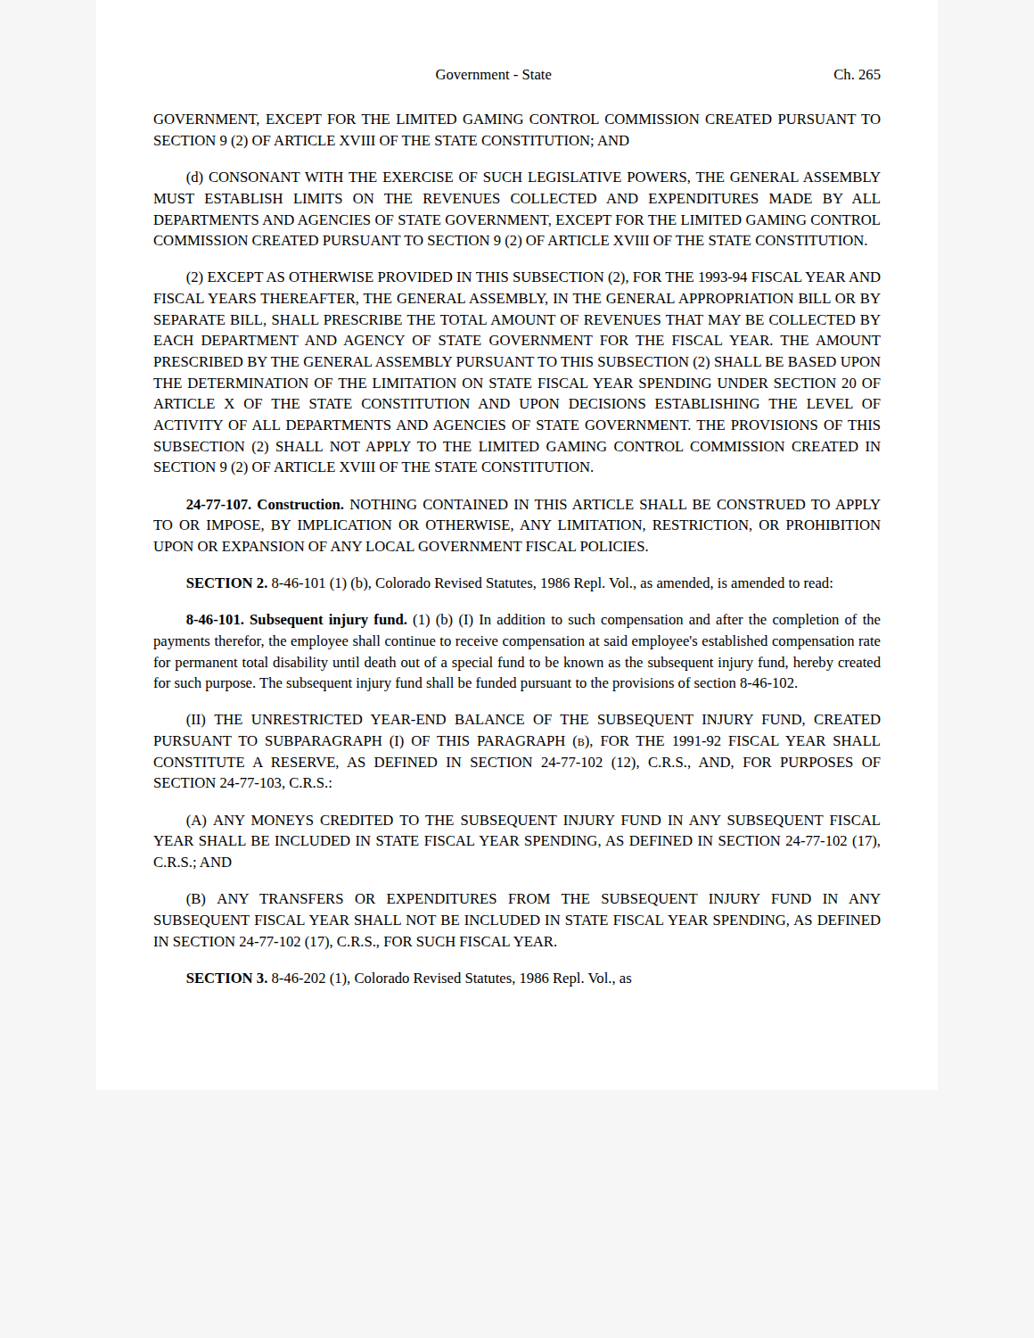Government - State
Ch. 265
GOVERNMENT, EXCEPT FOR THE LIMITED GAMING CONTROL COMMISSION CREATED PURSUANT TO SECTION 9 (2) OF ARTICLE XVIII OF THE STATE CONSTITUTION; AND
(d) CONSONANT WITH THE EXERCISE OF SUCH LEGISLATIVE POWERS, THE GENERAL ASSEMBLY MUST ESTABLISH LIMITS ON THE REVENUES COLLECTED AND EXPENDITURES MADE BY ALL DEPARTMENTS AND AGENCIES OF STATE GOVERNMENT, EXCEPT FOR THE LIMITED GAMING CONTROL COMMISSION CREATED PURSUANT TO SECTION 9 (2) OF ARTICLE XVIII OF THE STATE CONSTITUTION.
(2) EXCEPT AS OTHERWISE PROVIDED IN THIS SUBSECTION (2), FOR THE 1993-94 FISCAL YEAR AND FISCAL YEARS THEREAFTER, THE GENERAL ASSEMBLY, IN THE GENERAL APPROPRIATION BILL OR BY SEPARATE BILL, SHALL PRESCRIBE THE TOTAL AMOUNT OF REVENUES THAT MAY BE COLLECTED BY EACH DEPARTMENT AND AGENCY OF STATE GOVERNMENT FOR THE FISCAL YEAR. THE AMOUNT PRESCRIBED BY THE GENERAL ASSEMBLY PURSUANT TO THIS SUBSECTION (2) SHALL BE BASED UPON THE DETERMINATION OF THE LIMITATION ON STATE FISCAL YEAR SPENDING UNDER SECTION 20 OF ARTICLE X OF THE STATE CONSTITUTION AND UPON DECISIONS ESTABLISHING THE LEVEL OF ACTIVITY OF ALL DEPARTMENTS AND AGENCIES OF STATE GOVERNMENT. THE PROVISIONS OF THIS SUBSECTION (2) SHALL NOT APPLY TO THE LIMITED GAMING CONTROL COMMISSION CREATED IN SECTION 9 (2) OF ARTICLE XVIII OF THE STATE CONSTITUTION.
24-77-107. Construction. NOTHING CONTAINED IN THIS ARTICLE SHALL BE CONSTRUED TO APPLY TO OR IMPOSE, BY IMPLICATION OR OTHERWISE, ANY LIMITATION, RESTRICTION, OR PROHIBITION UPON OR EXPANSION OF ANY LOCAL GOVERNMENT FISCAL POLICIES.
SECTION 2. 8-46-101 (1) (b), Colorado Revised Statutes, 1986 Repl. Vol., as amended, is amended to read:
8-46-101. Subsequent injury fund. (1) (b) (I) In addition to such compensation and after the completion of the payments therefor, the employee shall continue to receive compensation at said employee's established compensation rate for permanent total disability until death out of a special fund to be known as the subsequent injury fund, hereby created for such purpose. The subsequent injury fund shall be funded pursuant to the provisions of section 8-46-102.
(II) THE UNRESTRICTED YEAR-END BALANCE OF THE SUBSEQUENT INJURY FUND, CREATED PURSUANT TO SUBPARAGRAPH (I) OF THIS PARAGRAPH (b), FOR THE 1991-92 FISCAL YEAR SHALL CONSTITUTE A RESERVE, AS DEFINED IN SECTION 24-77-102 (12), C.R.S., AND, FOR PURPOSES OF SECTION 24-77-103, C.R.S.:
(A) ANY MONEYS CREDITED TO THE SUBSEQUENT INJURY FUND IN ANY SUBSEQUENT FISCAL YEAR SHALL BE INCLUDED IN STATE FISCAL YEAR SPENDING, AS DEFINED IN SECTION 24-77-102 (17), C.R.S.; AND
(B) ANY TRANSFERS OR EXPENDITURES FROM THE SUBSEQUENT INJURY FUND IN ANY SUBSEQUENT FISCAL YEAR SHALL NOT BE INCLUDED IN STATE FISCAL YEAR SPENDING, AS DEFINED IN SECTION 24-77-102 (17), C.R.S., FOR SUCH FISCAL YEAR.
SECTION 3. 8-46-202 (1), Colorado Revised Statutes, 1986 Repl. Vol., as